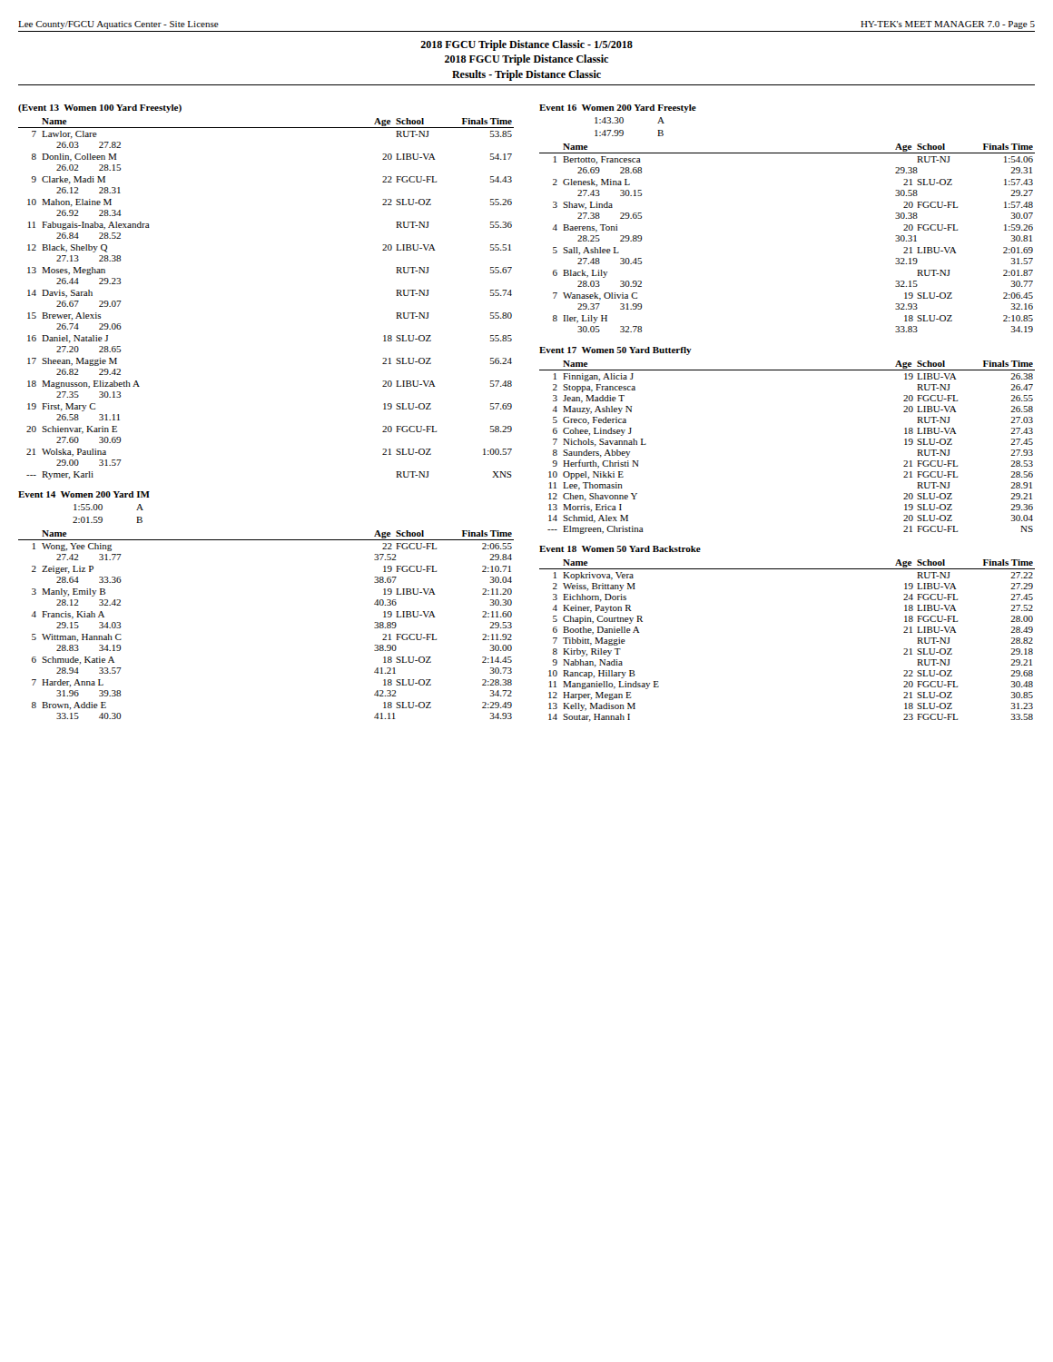Lee County/FGCU Aquatics Center - Site License
HY-TEK's MEET MANAGER 7.0 - Page 5
2018 FGCU Triple Distance Classic - 1/5/2018
2018 FGCU Triple Distance Classic
Results - Triple Distance Classic
(Event 13 Women 100 Yard Freestyle)
| | Name | Age | School | Finals Time |
| --- | --- | --- | --- | --- |
| 7 | Lawlor, Clare | | RUT-NJ | 53.85 |
| | 26.03 27.82 | | | |
| 8 | Donlin, Colleen M | 20 | LIBU-VA | 54.17 |
| | 26.02 28.15 | | | |
| 9 | Clarke, Madi M | 22 | FGCU-FL | 54.43 |
| | 26.12 28.31 | | | |
| 10 | Mahon, Elaine M | 22 | SLU-OZ | 55.26 |
| | 26.92 28.34 | | | |
| 11 | Fabugais-Inaba, Alexandra | | RUT-NJ | 55.36 |
| | 26.84 28.52 | | | |
| 12 | Black, Shelby Q | 20 | LIBU-VA | 55.51 |
| | 27.13 28.38 | | | |
| 13 | Moses, Meghan | | RUT-NJ | 55.67 |
| | 26.44 29.23 | | | |
| 14 | Davis, Sarah | | RUT-NJ | 55.74 |
| | 26.67 29.07 | | | |
| 15 | Brewer, Alexis | | RUT-NJ | 55.80 |
| | 26.74 29.06 | | | |
| 16 | Daniel, Natalie J | 18 | SLU-OZ | 55.85 |
| | 27.20 28.65 | | | |
| 17 | Sheean, Maggie M | 21 | SLU-OZ | 56.24 |
| | 26.82 29.42 | | | |
| 18 | Magnusson, Elizabeth A | 20 | LIBU-VA | 57.48 |
| | 27.35 30.13 | | | |
| 19 | First, Mary C | 19 | SLU-OZ | 57.69 |
| | 26.58 31.11 | | | |
| 20 | Schienvar, Karin E | 20 | FGCU-FL | 58.29 |
| | 27.60 30.69 | | | |
| 21 | Wolska, Paulina | 21 | SLU-OZ | 1:00.57 |
| | 29.00 31.57 | | | |
| --- | Rymer, Karli | | RUT-NJ | XNS |
Event 14 Women 200 Yard IM
1:55.00 A
2:01.59 B
| | Name | Age | School | Finals Time |
| --- | --- | --- | --- | --- |
| 1 | Wong, Yee Ching | 22 | FGCU-FL | 2:06.55 |
| | 27.42 31.77 | 37.52 | 29.84 |
| 2 | Zeiger, Liz P | 19 | FGCU-FL | 2:10.71 |
| | 28.64 33.36 | 38.67 | 30.04 |
| 3 | Manly, Emily B | 19 | LIBU-VA | 2:11.20 |
| | 28.12 32.42 | 40.36 | 30.30 |
| 4 | Francis, Kiah A | 19 | LIBU-VA | 2:11.60 |
| | 29.15 34.03 | 38.89 | 29.53 |
| 5 | Wittman, Hannah C | 21 | FGCU-FL | 2:11.92 |
| | 28.83 34.19 | 38.90 | 30.00 |
| 6 | Schmude, Katie A | 18 | SLU-OZ | 2:14.45 |
| | 28.94 33.57 | 41.21 | 30.73 |
| 7 | Harder, Anna L | 18 | SLU-OZ | 2:28.38 |
| | 31.96 39.38 | 42.32 | 34.72 |
| 8 | Brown, Addie E | 18 | SLU-OZ | 2:29.49 |
| | 33.15 40.30 | 41.11 | 34.93 |
Event 16 Women 200 Yard Freestyle
1:43.30 A
1:47.99 B
| | Name | Age | School | Finals Time |
| --- | --- | --- | --- | --- |
| 1 | Bertotto, Francesca | | RUT-NJ | 1:54.06 |
| | 26.69 28.68 | 29.38 | 29.31 |
| 2 | Glenesk, Mina L | 21 | SLU-OZ | 1:57.43 |
| | 27.43 30.15 | 30.58 | 29.27 |
| 3 | Shaw, Linda | 20 | FGCU-FL | 1:57.48 |
| | 27.38 29.65 | 30.38 | 30.07 |
| 4 | Baerens, Toni | 20 | FGCU-FL | 1:59.26 |
| | 28.25 29.89 | 30.31 | 30.81 |
| 5 | Sall, Ashlee L | 21 | LIBU-VA | 2:01.69 |
| | 27.48 30.45 | 32.19 | 31.57 |
| 6 | Black, Lily | | RUT-NJ | 2:01.87 |
| | 28.03 30.92 | 32.15 | 30.77 |
| 7 | Wanasek, Olivia C | 19 | SLU-OZ | 2:06.45 |
| | 29.37 31.99 | 32.93 | 32.16 |
| 8 | Iler, Lily H | 18 | SLU-OZ | 2:10.85 |
| | 30.05 32.78 | 33.83 | 34.19 |
Event 17 Women 50 Yard Butterfly
| | Name | Age | School | Finals Time |
| --- | --- | --- | --- | --- |
| 1 | Finnigan, Alicia J | 19 | LIBU-VA | 26.38 |
| 2 | Stoppa, Francesca | | RUT-NJ | 26.47 |
| 3 | Jean, Maddie T | 20 | FGCU-FL | 26.55 |
| 4 | Mauzy, Ashley N | 20 | LIBU-VA | 26.58 |
| 5 | Greco, Federica | | RUT-NJ | 27.03 |
| 6 | Cohee, Lindsey J | 18 | LIBU-VA | 27.43 |
| 7 | Nichols, Savannah L | 19 | SLU-OZ | 27.45 |
| 8 | Saunders, Abbey | | RUT-NJ | 27.93 |
| 9 | Herfurth, Christi N | 21 | FGCU-FL | 28.53 |
| 10 | Oppel, Nikki E | 21 | FGCU-FL | 28.56 |
| 11 | Lee, Thomasin | | RUT-NJ | 28.91 |
| 12 | Chen, Shavonne Y | 20 | SLU-OZ | 29.21 |
| 13 | Morris, Erica I | 19 | SLU-OZ | 29.36 |
| 14 | Schmid, Alex M | 20 | SLU-OZ | 30.04 |
| --- | Elmgreen, Christina | 21 | FGCU-FL | NS |
Event 18 Women 50 Yard Backstroke
| | Name | Age | School | Finals Time |
| --- | --- | --- | --- | --- |
| 1 | Kopkrivova, Vera | | RUT-NJ | 27.22 |
| 2 | Weiss, Brittany M | 19 | LIBU-VA | 27.29 |
| 3 | Eichhorn, Doris | 24 | FGCU-FL | 27.45 |
| 4 | Keiner, Payton R | 18 | LIBU-VA | 27.52 |
| 5 | Chapin, Courtney R | 18 | FGCU-FL | 28.00 |
| 6 | Boothe, Danielle A | 21 | LIBU-VA | 28.49 |
| 7 | Tibbitt, Maggie | | RUT-NJ | 28.82 |
| 8 | Kirby, Riley T | 21 | SLU-OZ | 29.18 |
| 9 | Nabhan, Nadia | | RUT-NJ | 29.21 |
| 10 | Rancap, Hillary B | 22 | SLU-OZ | 29.68 |
| 11 | Manganiello, Lindsay E | 20 | FGCU-FL | 30.48 |
| 12 | Harper, Megan E | 21 | SLU-OZ | 30.85 |
| 13 | Kelly, Madison M | 18 | SLU-OZ | 31.23 |
| 14 | Soutar, Hannah I | 23 | FGCU-FL | 33.58 |